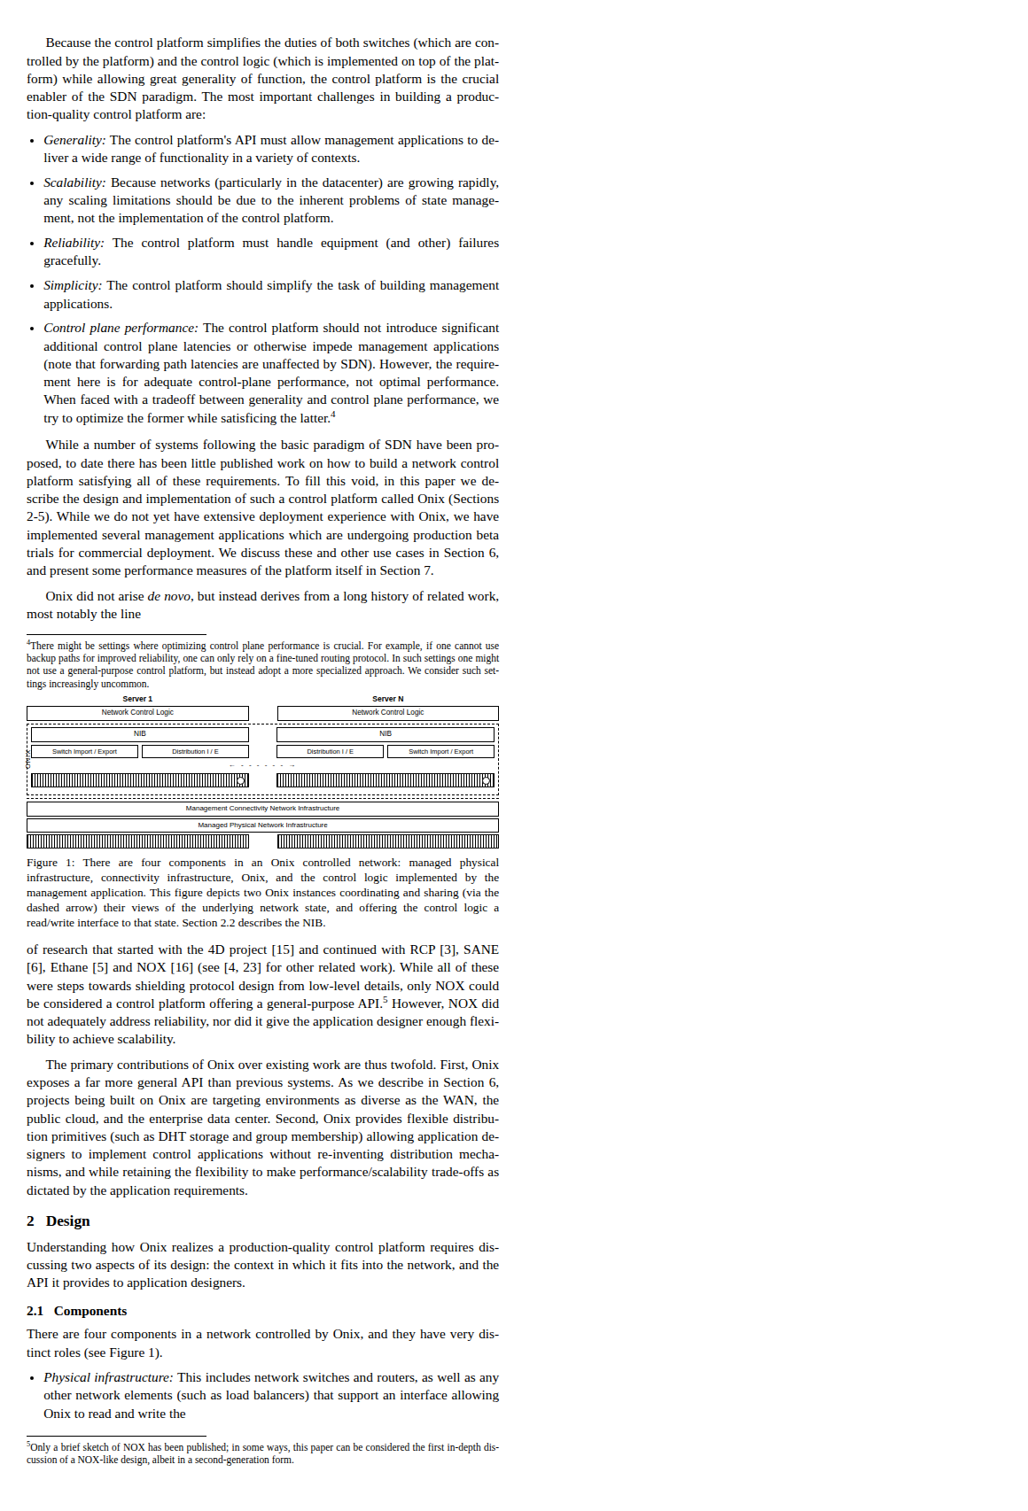Because the control platform simplifies the duties of both switches (which are controlled by the platform) and the control logic (which is implemented on top of the platform) while allowing great generality of function, the control platform is the crucial enabler of the SDN paradigm. The most important challenges in building a production-quality control platform are:
Generality: The control platform's API must allow management applications to deliver a wide range of functionality in a variety of contexts.
Scalability: Because networks (particularly in the datacenter) are growing rapidly, any scaling limitations should be due to the inherent problems of state management, not the implementation of the control platform.
Reliability: The control platform must handle equipment (and other) failures gracefully.
Simplicity: The control platform should simplify the task of building management applications.
Control plane performance: The control platform should not introduce significant additional control plane latencies or otherwise impede management applications (note that forwarding path latencies are unaffected by SDN). However, the requirement here is for adequate control-plane performance, not optimal performance. When faced with a tradeoff between generality and control plane performance, we try to optimize the former while satisficing the latter.4
While a number of systems following the basic paradigm of SDN have been proposed, to date there has been little published work on how to build a network control platform satisfying all of these requirements. To fill this void, in this paper we describe the design and implementation of such a control platform called Onix (Sections 2-5). While we do not yet have extensive deployment experience with Onix, we have implemented several management applications which are undergoing production beta trials for commercial deployment. We discuss these and other use cases in Section 6, and present some performance measures of the platform itself in Section 7.
Onix did not arise de novo, but instead derives from a long history of related work, most notably the line
4There might be settings where optimizing control plane performance is crucial. For example, if one cannot use backup paths for improved reliability, one can only rely on a fine-tuned routing protocol. In such settings one might not use a general-purpose control platform, but instead adopt a more specialized approach. We consider such settings increasingly uncommon.
Server 1
Server N
Network Control Logic
Network Control Logic
ONIX
NIB
NIB
Switch Import / Export
Distribution I / E
Distribution I / E
Switch Import / Export
← - - - - - - →
Management Connectivity Network Infrastructure
Managed Physical Network Infrastructure
Figure 1: There are four components in an Onix controlled network: managed physical infrastructure, connectivity infrastructure, Onix, and the control logic implemented by the management application. This figure depicts two Onix instances coordinating and sharing (via the dashed arrow) their views of the underlying network state, and offering the control logic a read/write interface to that state. Section 2.2 describes the NIB.
of research that started with the 4D project [15] and continued with RCP [3], SANE [6], Ethane [5] and NOX [16] (see [4, 23] for other related work). While all of these were steps towards shielding protocol design from low-level details, only NOX could be considered a control platform offering a general-purpose API.5 However, NOX did not adequately address reliability, nor did it give the application designer enough flexibility to achieve scalability.
The primary contributions of Onix over existing work are thus twofold. First, Onix exposes a far more general API than previous systems. As we describe in Section 6, projects being built on Onix are targeting environments as diverse as the WAN, the public cloud, and the enterprise data center. Second, Onix provides flexible distribution primitives (such as DHT storage and group membership) allowing application designers to implement control applications without re-inventing distribution mechanisms, and while retaining the flexibility to make performance/scalability trade-offs as dictated by the application requirements.
2 Design
Understanding how Onix realizes a production-quality control platform requires discussing two aspects of its design: the context in which it fits into the network, and the API it provides to application designers.
2.1 Components
There are four components in a network controlled by Onix, and they have very distinct roles (see Figure 1).
Physical infrastructure: This includes network switches and routers, as well as any other network elements (such as load balancers) that support an interface allowing Onix to read and write the
5Only a brief sketch of NOX has been published; in some ways, this paper can be considered the first in-depth discussion of a NOX-like design, albeit in a second-generation form.